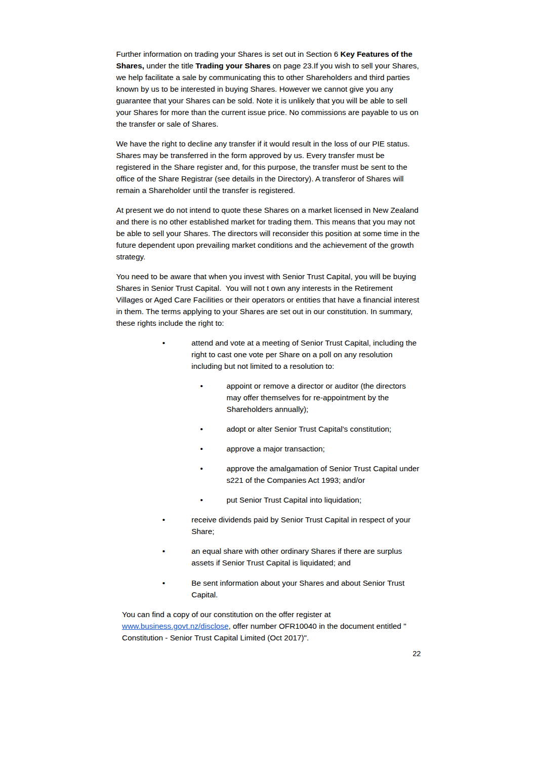Further information on trading your Shares is set out in Section 6 Key Features of the Shares, under the title Trading your Shares on page 23.If you wish to sell your Shares, we help facilitate a sale by communicating this to other Shareholders and third parties known by us to be interested in buying Shares. However we cannot give you any guarantee that your Shares can be sold. Note it is unlikely that you will be able to sell your Shares for more than the current issue price. No commissions are payable to us on the transfer or sale of Shares.
We have the right to decline any transfer if it would result in the loss of our PIE status. Shares may be transferred in the form approved by us. Every transfer must be registered in the Share register and, for this purpose, the transfer must be sent to the office of the Share Registrar (see details in the Directory). A transferor of Shares will remain a Shareholder until the transfer is registered.
At present we do not intend to quote these Shares on a market licensed in New Zealand and there is no other established market for trading them. This means that you may not be able to sell your Shares. The directors will reconsider this position at some time in the future dependent upon prevailing market conditions and the achievement of the growth strategy.
You need to be aware that when you invest with Senior Trust Capital, you will be buying Shares in Senior Trust Capital. You will not t own any interests in the Retirement Villages or Aged Care Facilities or their operators or entities that have a financial interest in them. The terms applying to your Shares are set out in our constitution. In summary, these rights include the right to:
attend and vote at a meeting of Senior Trust Capital, including the right to cast one vote per Share on a poll on any resolution including but not limited to a resolution to:
appoint or remove a director or auditor (the directors may offer themselves for re-appointment by the Shareholders annually);
adopt or alter Senior Trust Capital's constitution;
approve a major transaction;
approve the amalgamation of Senior Trust Capital under s221 of the Companies Act 1993; and/or
put Senior Trust Capital into liquidation;
receive dividends paid by Senior Trust Capital in respect of your Share;
an equal share with other ordinary Shares if there are surplus assets if Senior Trust Capital is liquidated; and
Be sent information about your Shares and about Senior Trust Capital.
You can find a copy of our constitution on the offer register at www.business.govt.nz/disclose, offer number OFR10040 in the document entitled " Constitution - Senior Trust Capital Limited (Oct 2017)".
22